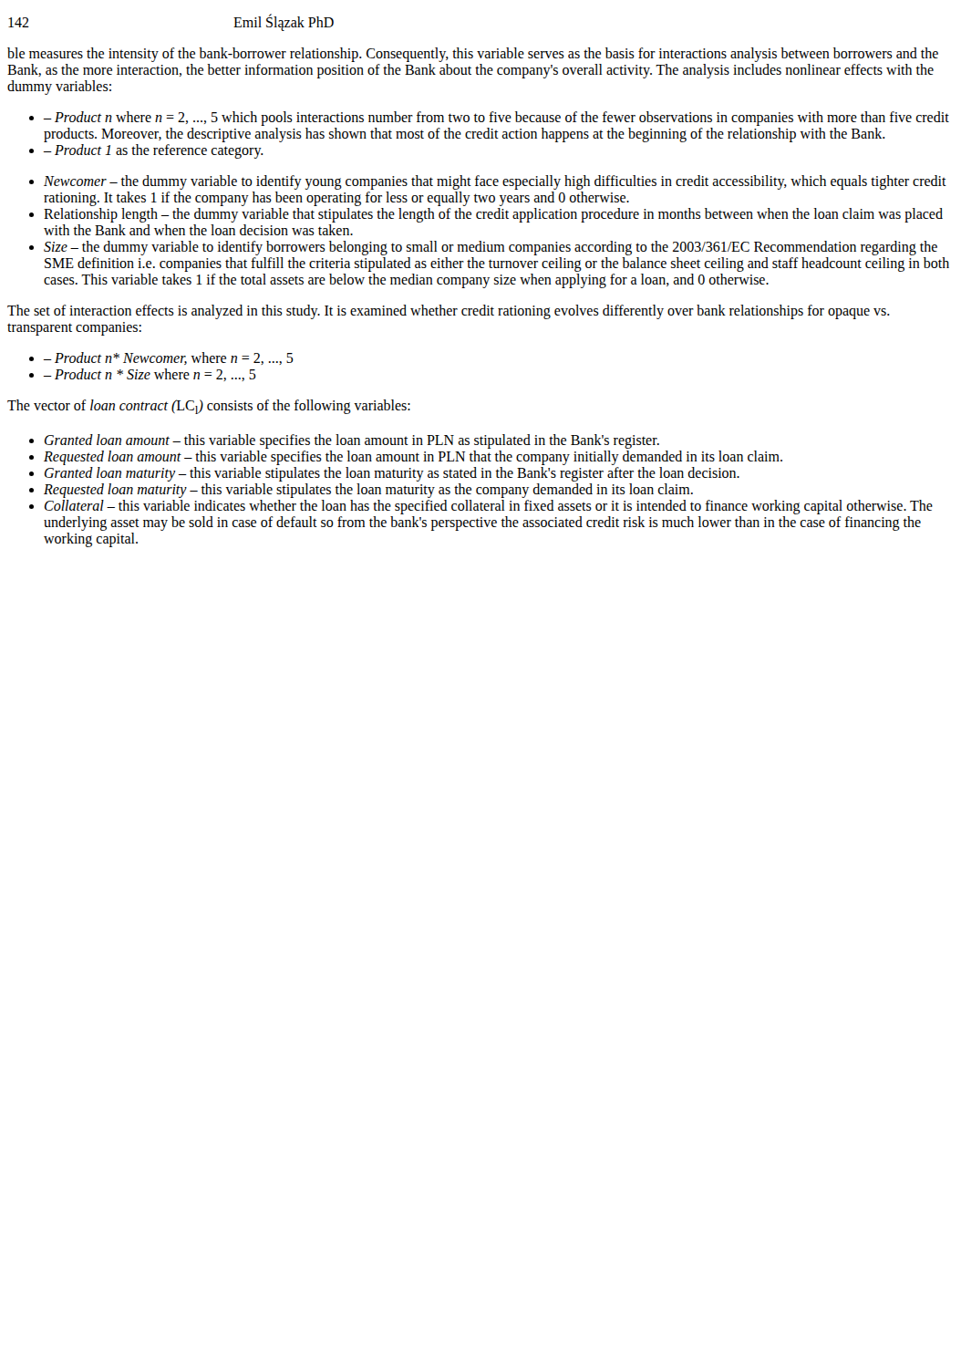142              Emil Ślązak PhD
ble measures the intensity of the bank-borrower relationship. Consequently, this variable serves as the basis for interactions analysis between borrowers and the Bank, as the more interaction, the better information position of the Bank about the company's overall activity. The analysis includes nonlinear effects with the dummy variables:
– Product n where n = 2, ..., 5 which pools interactions number from two to five because of the fewer observations in companies with more than five credit products. Moreover, the descriptive analysis has shown that most of the credit action happens at the beginning of the relationship with the Bank.
– Product 1 as the reference category.
Newcomer – the dummy variable to identify young companies that might face especially high difficulties in credit accessibility, which equals tighter credit rationing. It takes 1 if the company has been operating for less or equally two years and 0 otherwise.
Relationship length – the dummy variable that stipulates the length of the credit application procedure in months between when the loan claim was placed with the Bank and when the loan decision was taken.
Size – the dummy variable to identify borrowers belonging to small or medium companies according to the 2003/361/EC Recommendation regarding the SME definition i.e. companies that fulfill the criteria stipulated as either the turnover ceiling or the balance sheet ceiling and staff headcount ceiling in both cases. This variable takes 1 if the total assets are below the median company size when applying for a loan, and 0 otherwise.
The set of interaction effects is analyzed in this study. It is examined whether credit rationing evolves differently over bank relationships for opaque vs. transparent companies:
– Product n* Newcomer, where n = 2, ..., 5
– Product n * Size where n = 2, ..., 5
The vector of loan contract (LCl) consists of the following variables:
Granted loan amount – this variable specifies the loan amount in PLN as stipulated in the Bank's register.
Requested loan amount – this variable specifies the loan amount in PLN that the company initially demanded in its loan claim.
Granted loan maturity – this variable stipulates the loan maturity as stated in the Bank's register after the loan decision.
Requested loan maturity – this variable stipulates the loan maturity as the company demanded in its loan claim.
Collateral – this variable indicates whether the loan has the specified collateral in fixed assets or it is intended to finance working capital otherwise. The underlying asset may be sold in case of default so from the bank's perspective the associated credit risk is much lower than in the case of financing the working capital.